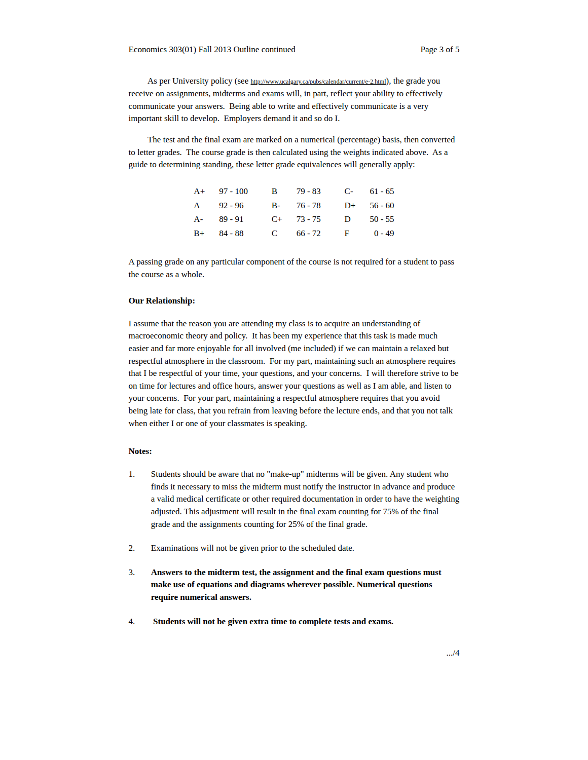Economics 303(01) Fall 2013 Outline continued
Page 3 of 5
As per University policy (see http://www.ucalgary.ca/pubs/calendar/current/e-2.html), the grade you receive on assignments, midterms and exams will, in part, reflect your ability to effectively communicate your answers. Being able to write and effectively communicate is a very important skill to develop. Employers demand it and so do I.
The test and the final exam are marked on a numerical (percentage) basis, then converted to letter grades. The course grade is then calculated using the weights indicated above. As a guide to determining standing, these letter grade equivalences will generally apply:
| A+ | 97 - 100 | B | 79 - 83 | C- | 61 - 65 |
| A | 92 - 96 | B- | 76 - 78 | D+ | 56 - 60 |
| A- | 89 - 91 | C+ | 73 - 75 | D | 50 - 55 |
| B+ | 84 - 88 | C | 66 - 72 | F | 0 - 49 |
A passing grade on any particular component of the course is not required for a student to pass the course as a whole.
Our Relationship:
I assume that the reason you are attending my class is to acquire an understanding of macroeconomic theory and policy. It has been my experience that this task is made much easier and far more enjoyable for all involved (me included) if we can maintain a relaxed but respectful atmosphere in the classroom. For my part, maintaining such an atmosphere requires that I be respectful of your time, your questions, and your concerns. I will therefore strive to be on time for lectures and office hours, answer your questions as well as I am able, and listen to your concerns. For your part, maintaining a respectful atmosphere requires that you avoid being late for class, that you refrain from leaving before the lecture ends, and that you not talk when either I or one of your classmates is speaking.
Notes:
1. Students should be aware that no "make-up" midterms will be given. Any student who finds it necessary to miss the midterm must notify the instructor in advance and produce a valid medical certificate or other required documentation in order to have the weighting adjusted. This adjustment will result in the final exam counting for 75% of the final grade and the assignments counting for 25% of the final grade.
2. Examinations will not be given prior to the scheduled date.
3. Answers to the midterm test, the assignment and the final exam questions must make use of equations and diagrams wherever possible. Numerical questions require numerical answers.
4. Students will not be given extra time to complete tests and exams.
.../4